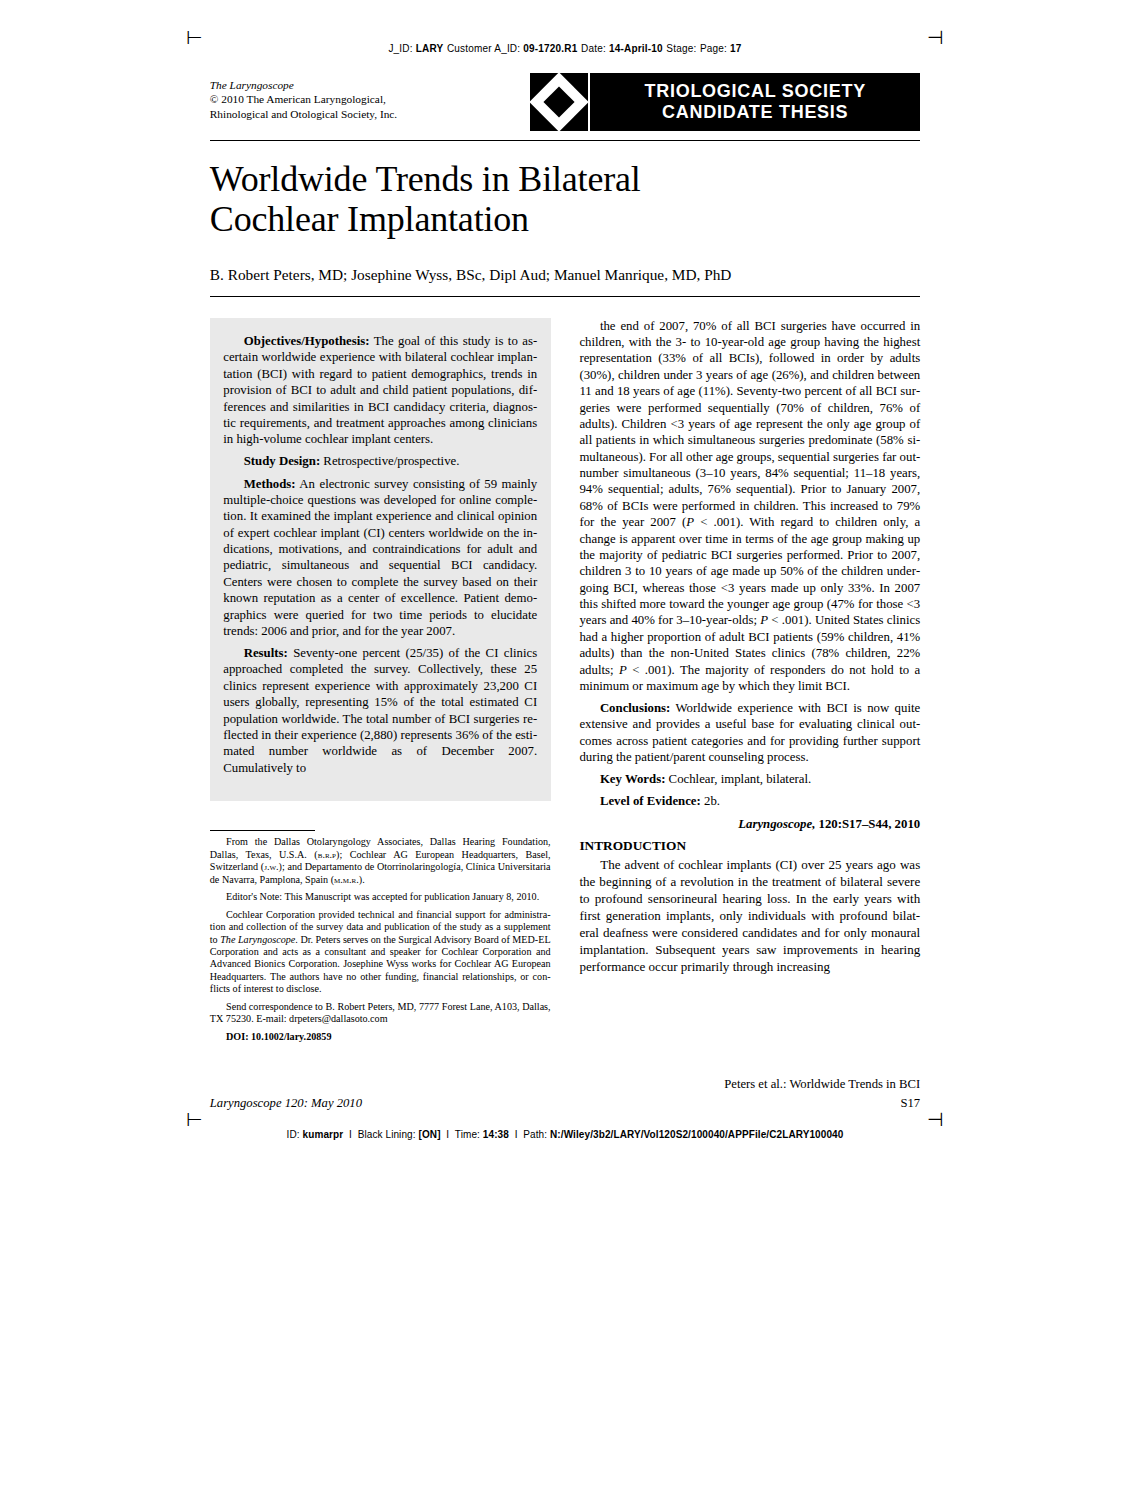⊢
⊣
J_ID: LARY Customer A_ID: 09-1720.R1 Date: 14-April-10 Stage: Page: 17
The Laryngoscope
© 2010 The American Laryngological,
Rhinological and Otological Society, Inc.
TRIOLOGICAL SOCIETY CANDIDATE THESIS
Worldwide Trends in Bilateral
Cochlear Implantation
B. Robert Peters, MD; Josephine Wyss, BSc, Dipl Aud; Manuel Manrique, MD, PhD
Objectives/Hypothesis: The goal of this study is to ascertain worldwide experience with bilateral cochlear implantation (BCI) with regard to patient demographics, trends in provision of BCI to adult and child patient populations, differences and similarities in BCI candidacy criteria, diagnostic requirements, and treatment approaches among clinicians in high-volume cochlear implant centers.
Study Design: Retrospective/prospective.
Methods: An electronic survey consisting of 59 mainly multiple-choice questions was developed for online completion. It examined the implant experience and clinical opinion of expert cochlear implant (CI) centers worldwide on the indications, motivations, and contraindications for adult and pediatric, simultaneous and sequential BCI candidacy. Centers were chosen to complete the survey based on their known reputation as a center of excellence. Patient demographics were queried for two time periods to elucidate trends: 2006 and prior, and for the year 2007.
Results: Seventy-one percent (25/35) of the CI clinics approached completed the survey. Collectively, these 25 clinics represent experience with approximately 23,200 CI users globally, representing 15% of the total estimated CI population worldwide. The total number of BCI surgeries reflected in their experience (2,880) represents 36% of the estimated number worldwide as of December 2007. Cumulatively to
From the Dallas Otolaryngology Associates, Dallas Hearing Foundation, Dallas, Texas, U.S.A. (b.r.p); Cochlear AG European Headquarters, Basel, Switzerland (j.w.); and Departamento de Otorrinolaringología, Clínica Universitaria de Navarra, Pamplona, Spain (m.m.r.).
Editor's Note: This Manuscript was accepted for publication January 8, 2010.
Cochlear Corporation provided technical and financial support for administration and collection of the survey data and publication of the study as a supplement to The Laryngoscope. Dr. Peters serves on the Surgical Advisory Board of MED-EL Corporation and acts as a consultant and speaker for Cochlear Corporation and Advanced Bionics Corporation. Josephine Wyss works for Cochlear AG European Headquarters. The authors have no other funding, financial relationships, or conflicts of interest to disclose.
Send correspondence to B. Robert Peters, MD, 7777 Forest Lane, A103, Dallas, TX 75230. E-mail: drpeters@dallasoto.com
DOI: 10.1002/lary.20859
the end of 2007, 70% of all BCI surgeries have occurred in children, with the 3- to 10-year-old age group having the highest representation (33% of all BCIs), followed in order by adults (30%), children under 3 years of age (26%), and children between 11 and 18 years of age (11%). Seventy-two percent of all BCI surgeries were performed sequentially (70% of children, 76% of adults). Children <3 years of age represent the only age group of all patients in which simultaneous surgeries predominate (58% simultaneous). For all other age groups, sequential surgeries far outnumber simultaneous (3–10 years, 84% sequential; 11–18 years, 94% sequential; adults, 76% sequential). Prior to January 2007, 68% of BCIs were performed in children. This increased to 79% for the year 2007 (P < .001). With regard to children only, a change is apparent over time in terms of the age group making up the majority of pediatric BCI surgeries performed. Prior to 2007, children 3 to 10 years of age made up 50% of the children undergoing BCI, whereas those <3 years made up only 33%. In 2007 this shifted more toward the younger age group (47% for those <3 years and 40% for 3–10-year-olds; P < .001). United States clinics had a higher proportion of adult BCI patients (59% children, 41% adults) than the non-United States clinics (78% children, 22% adults; P < .001). The majority of responders do not hold to a minimum or maximum age by which they limit BCI.
Conclusions: Worldwide experience with BCI is now quite extensive and provides a useful base for evaluating clinical outcomes across patient categories and for providing further support during the patient/parent counseling process.
Key Words: Cochlear, implant, bilateral.
Level of Evidence: 2b.
Laryngoscope, 120:S17–S44, 2010
INTRODUCTION
The advent of cochlear implants (CI) over 25 years ago was the beginning of a revolution in the treatment of bilateral severe to profound sensorineural hearing loss. In the early years with first generation implants, only individuals with profound bilateral deafness were considered candidates and for only monaural implantation. Subsequent years saw improvements in hearing performance occur primarily through increasing
Laryngoscope 120: May 2010
Peters et al.: Worldwide Trends in BCI
S17
⊢
⊣
ID: kumarpr I Black Lining: [ON] I Time: 14:38 I Path: N:/Wiley/3b2/LARY/Vol120S2/100040/APPFile/C2LARY100040